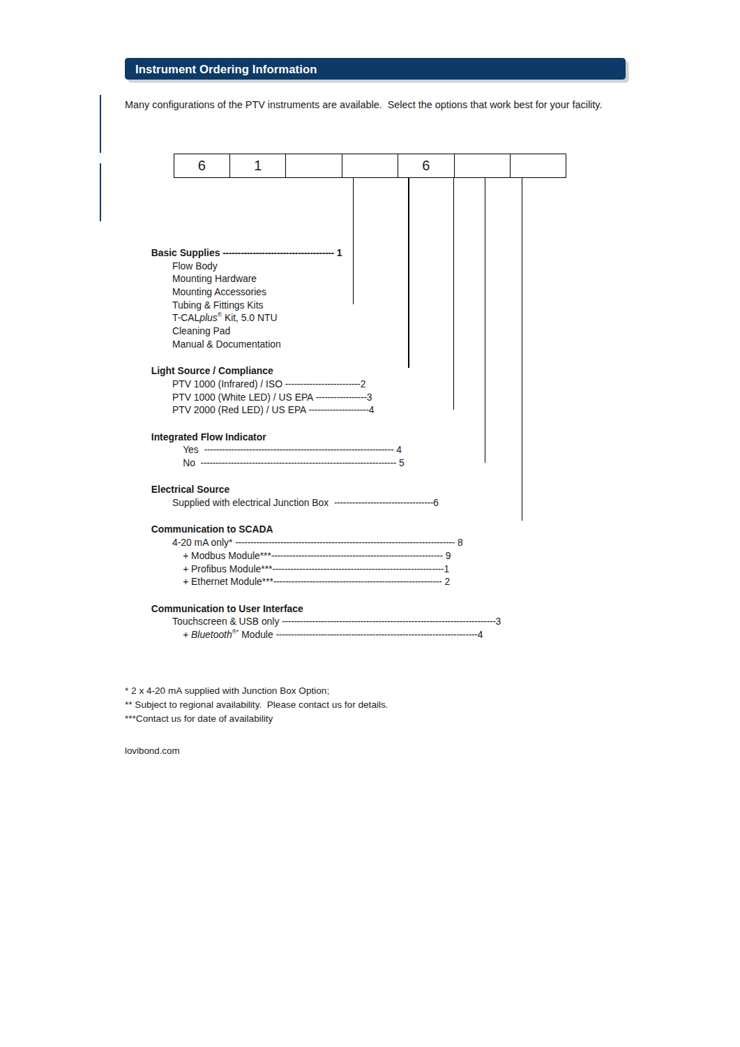Instrument Ordering Information
Many configurations of the PTV instruments are available. Select the options that work best for your facility.
6
1
6
Basic Supplies ------------------------------------- 1
Flow Body
Mounting Hardware
Mounting Accessories
Tubing & Fittings Kits
T-CALplus® Kit, 5.0 NTU
Cleaning Pad
Manual & Documentation
Light Source / Compliance
PTV 1000 (Infrared) / ISO -------------------------2
PTV 1000 (White LED) / US EPA -----------------3
PTV 2000 (Red LED) / US EPA --------------------4
Integrated Flow Indicator
Yes --------------------------------------------------------------- 4
No ----------------------------------------------------------------- 5
Electrical Source
Supplied with electrical Junction Box ---------------------------------6
Communication to SCADA
4-20 mA only* ------------------------------------------------------------------------- 8
+ Modbus Module***--------------------------------------------------------- 9
+ Profibus Module***---------------------------------------------------------1
+ Ethernet Module***-------------------------------------------------------- 2
Communication to User Interface
Touchscreen & USB only -----------------------------------------------------------------------3
+ Bluetooth®* Module -------------------------------------------------------------------4
* 2 x 4-20 mA supplied with Junction Box Option;
** Subject to regional availability. Please contact us for details.
***Contact us for date of availability
lovibond.com